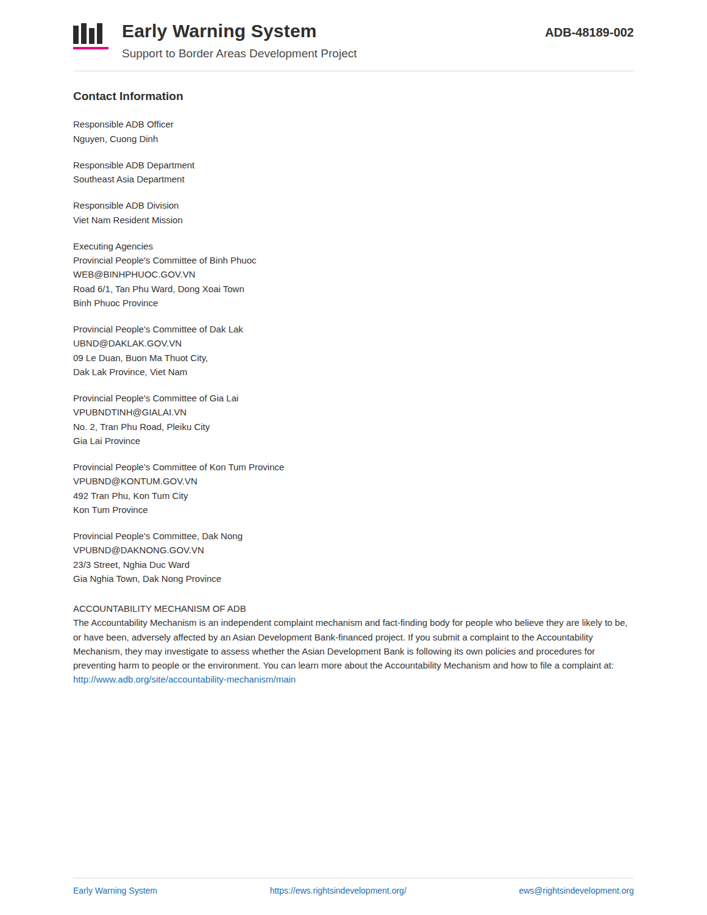Early Warning System
Support to Border Areas Development Project
ADB-48189-002
Contact Information
Responsible ADB Officer
Nguyen, Cuong Dinh
Responsible ADB Department
Southeast Asia Department
Responsible ADB Division
Viet Nam Resident Mission
Executing Agencies
Provincial People's Committee of Binh Phuoc
WEB@BINHPHUOC.GOV.VN
Road 6/1, Tan Phu Ward, Dong Xoai Town
Binh Phuoc Province
Provincial People's Committee of Dak Lak
UBND@DAKLAK.GOV.VN
09 Le Duan, Buon Ma Thuot City,
Dak Lak Province, Viet Nam
Provincial People's Committee of Gia Lai
VPUBNDTINH@GIALAI.VN
No. 2, Tran Phu Road, Pleiku City
Gia Lai Province
Provincial People's Committee of Kon Tum Province
VPUBND@KONTUM.GOV.VN
492 Tran Phu, Kon Tum City
Kon Tum Province
Provincial People's Committee, Dak Nong
VPUBND@DAKNONG.GOV.VN
23/3 Street, Nghia Duc Ward
Gia Nghia Town, Dak Nong Province
ACCOUNTABILITY MECHANISM OF ADB
The Accountability Mechanism is an independent complaint mechanism and fact-finding body for people who believe they are likely to be, or have been, adversely affected by an Asian Development Bank-financed project. If you submit a complaint to the Accountability Mechanism, they may investigate to assess whether the Asian Development Bank is following its own policies and procedures for preventing harm to people or the environment. You can learn more about the Accountability Mechanism and how to file a complaint at: http://www.adb.org/site/accountability-mechanism/main
Early Warning System
https://ews.rightsindevelopment.org/
ews@rightsindevelopment.org